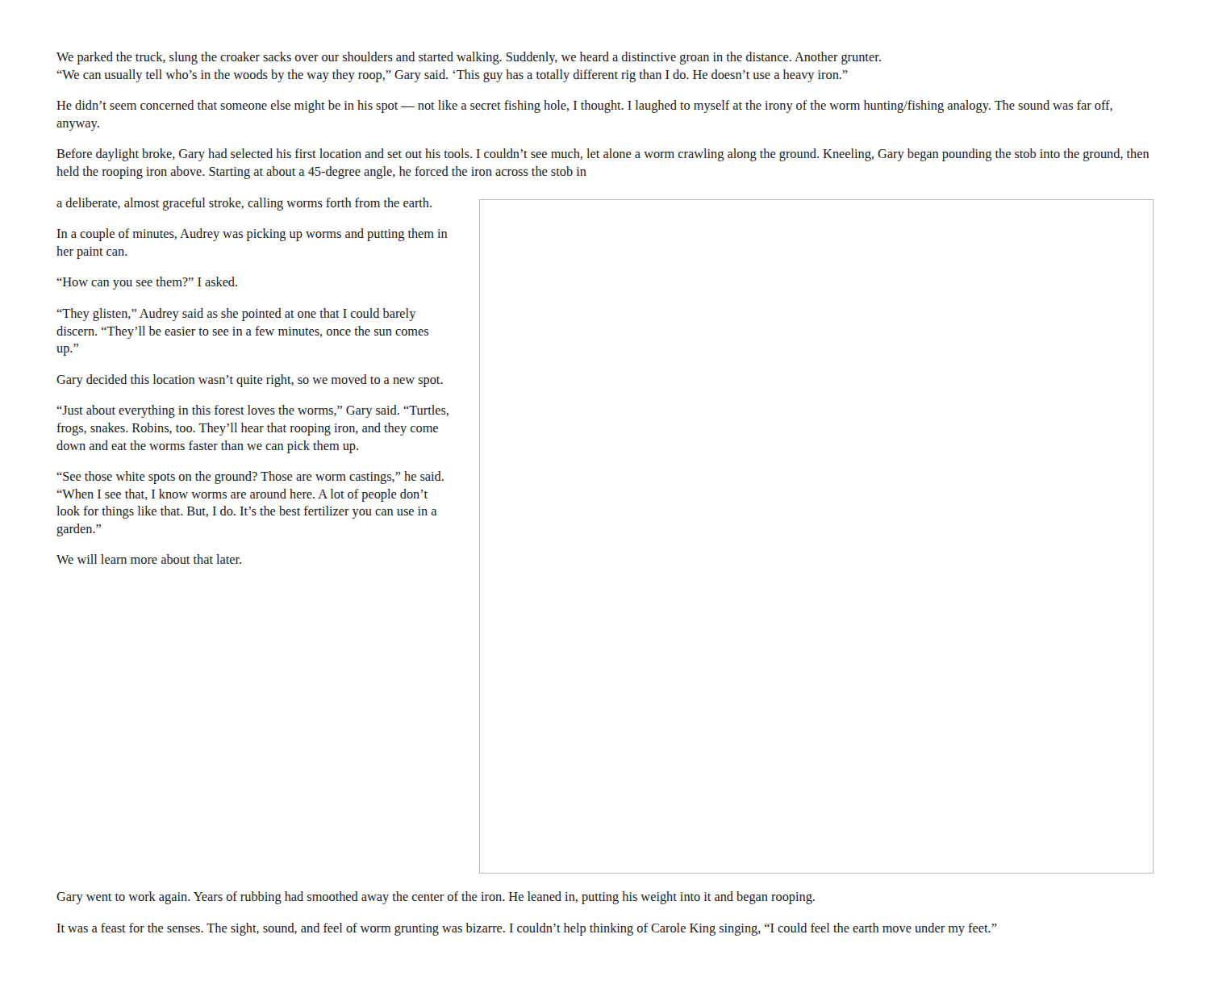We parked the truck, slung the croaker sacks over our shoulders and started walking. Suddenly, we heard a distinctive groan in the distance. Another grunter.
“We can usually tell who’s in the woods by the way they roop,” Gary said. ‘This guy has a totally different rig than I do. He doesn’t use a heavy iron.”
He didn’t seem concerned that someone else might be in his spot — not like a secret fishing hole, I thought. I laughed to myself at the irony of the worm hunting/fishing analogy. The sound was far off, anyway.
Before daylight broke, Gary had selected his first location and set out his tools. I couldn’t see much, let alone a worm crawling along the ground. Kneeling, Gary began pounding the stob into the ground, then held the rooping iron above. Starting at about a 45-degree angle, he forced the iron across the stob in
a deliberate, almost graceful stroke, calling worms forth from the earth.
In a couple of minutes, Audrey was picking up worms and putting them in her paint can.
“How can you see them?” I asked.
“They glisten,” Audrey said as she pointed at one that I could barely discern. “They’ll be easier to see in a few minutes, once the sun comes up.”
Gary decided this location wasn’t quite right, so we moved to a new spot.
“Just about everything in this forest loves the worms,” Gary said. “Turtles, frogs, snakes. Robins, too. They’ll hear that rooping iron, and they come down and eat the worms faster than we can pick them up.
“See those white spots on the ground? Those are worm castings,” he said. “When I see that, I know worms are around here. A lot of people don’t look for things like that. But, I do. It’s the best fertilizer you can use in a garden.”
We will learn more about that later.
Gary went to work again. Years of rubbing had smoothed away the center of the iron. He leaned in, putting his weight into it and began rooping.
It was a feast for the senses. The sight, sound, and feel of worm grunting was bizarre. I couldn’t help thinking of Carole King singing, “I could feel the earth move under my feet.”